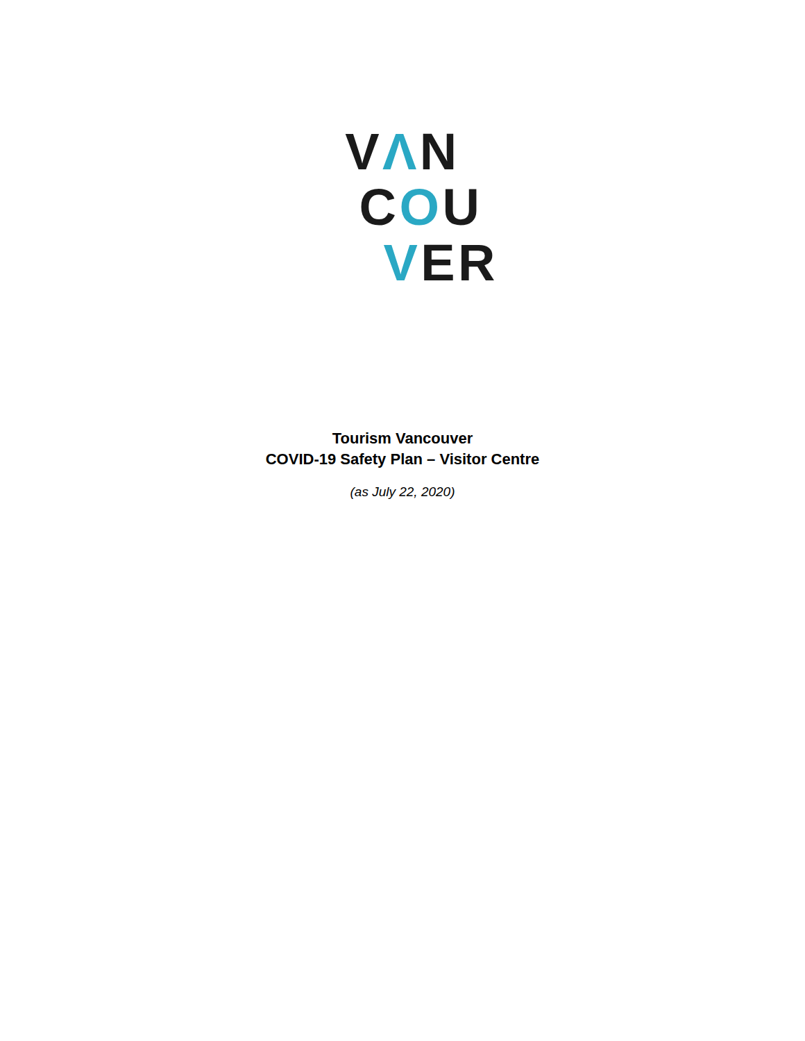VΛN
COU
VER
Tourism Vancouver COVID-19 Safety Plan – Visitor Centre
(as July 22, 2020)